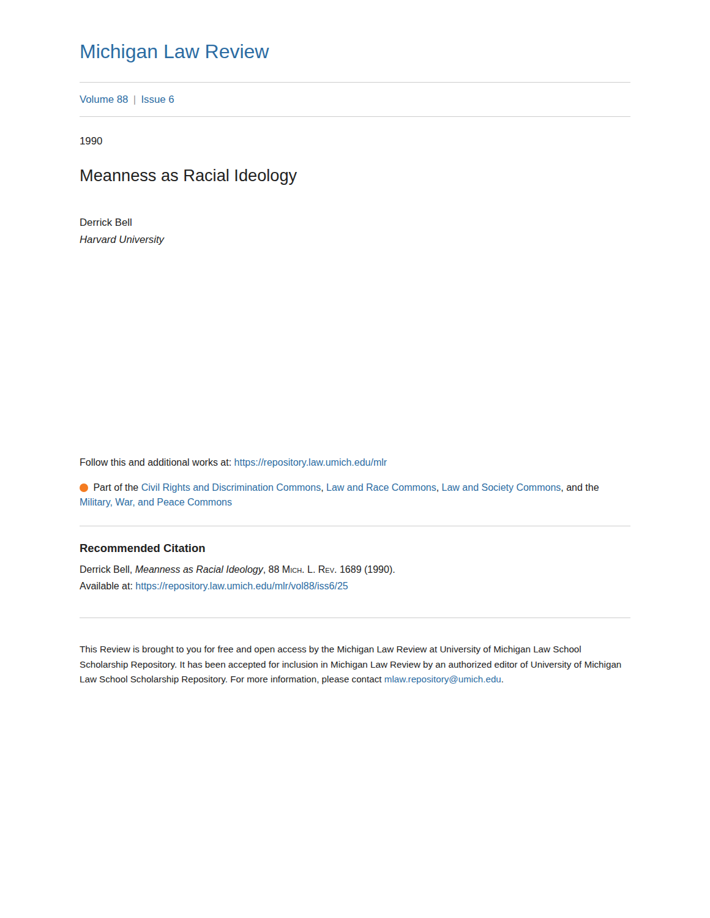Michigan Law Review
Volume 88|Issue 6
1990
Meanness as Racial Ideology
Derrick Bell
Harvard University
Follow this and additional works at: https://repository.law.umich.edu/mlr
Part of the Civil Rights and Discrimination Commons, Law and Race Commons, Law and Society Commons, and the Military, War, and Peace Commons
Recommended Citation
Derrick Bell, Meanness as Racial Ideology, 88 Mich. L. Rev. 1689 (1990).
Available at: https://repository.law.umich.edu/mlr/vol88/iss6/25
This Review is brought to you for free and open access by the Michigan Law Review at University of Michigan Law School Scholarship Repository. It has been accepted for inclusion in Michigan Law Review by an authorized editor of University of Michigan Law School Scholarship Repository. For more information, please contact mlaw.repository@umich.edu.